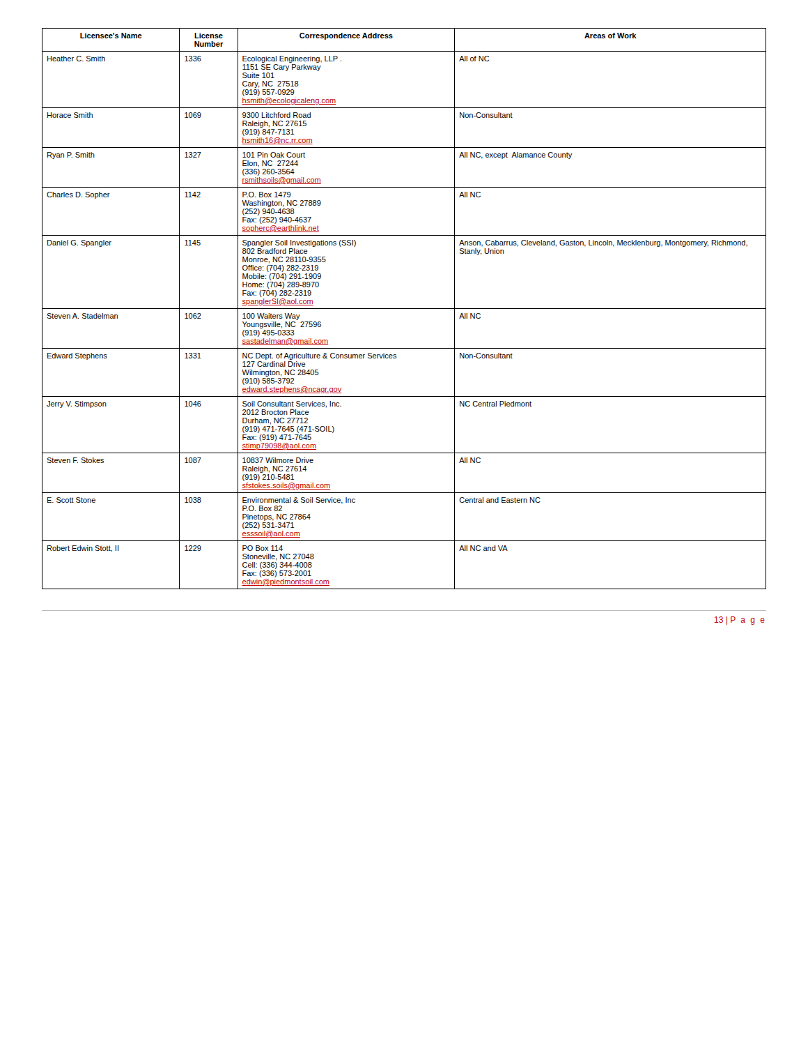| Licensee's Name | License Number | Correspondence Address | Areas of Work |
| --- | --- | --- | --- |
| Heather C. Smith | 1336 | Ecological Engineering, LLP . 1151 SE Cary Parkway Suite 101 Cary, NC 27518 (919) 557-0929 hsmith@ecologicaleng.com | All of NC |
| Horace Smith | 1069 | 9300 Litchford Road Raleigh, NC 27615 (919) 847-7131 hsmith16@nc.rr.com | Non-Consultant |
| Ryan P. Smith | 1327 | 101 Pin Oak Court Elon, NC 27244 (336) 260-3564 rsmithsoils@gmail.com | All NC, except Alamance County |
| Charles D. Sopher | 1142 | P.O. Box 1479 Washington, NC 27889 (252) 940-4638 Fax: (252) 940-4637 sopherc@earthlink.net | All NC |
| Daniel G. Spangler | 1145 | Spangler Soil Investigations (SSI) 802 Bradford Place Monroe, NC 28110-9355 Office: (704) 282-2319 Mobile: (704) 291-1909 Home: (704) 289-8970 Fax: (704) 282-2319 spanglerSI@aol.com | Anson, Cabarrus, Cleveland, Gaston, Lincoln, Mecklenburg, Montgomery, Richmond, Stanly, Union |
| Steven A. Stadelman | 1062 | 100 Waiters Way Youngsville, NC 27596 (919) 495-0333 sastadelman@gmail.com | All NC |
| Edward Stephens | 1331 | NC Dept. of Agriculture & Consumer Services 127 Cardinal Drive Wilmington, NC 28405 (910) 585-3792 edward.stephens@ncagr.gov | Non-Consultant |
| Jerry V. Stimpson | 1046 | Soil Consultant Services, Inc. 2012 Brocton Place Durham, NC 27712 (919) 471-7645 (471-SOIL) Fax: (919) 471-7645 stimp79098@aol.com | NC Central Piedmont |
| Steven F. Stokes | 1087 | 10837 Wilmore Drive Raleigh, NC 27614 (919) 210-5481 sfstokes.soils@gmail.com | All NC |
| E. Scott Stone | 1038 | Environmental & Soil Service, Inc P.O. Box 82 Pinetops, NC 27864 (252) 531-3471 esssoil@aol.com | Central and Eastern NC |
| Robert Edwin Stott, II | 1229 | PO Box 114 Stoneville, NC 27048 Cell: (336) 344-4008 Fax: (336) 573-2001 edwin@piedmontsoil.com | All NC and VA |
13 | P a g e